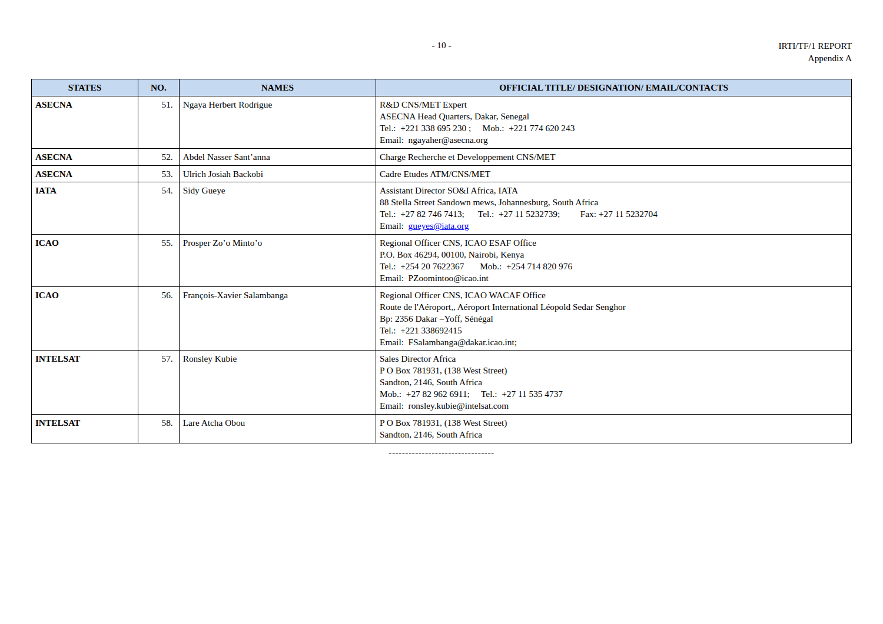- 10 -
IRTI/TF/1 REPORT
Appendix A
| STATES | NO. | NAMES | OFFICIAL TITLE/ DESIGNATION/ EMAIL/CONTACTS |
| --- | --- | --- | --- |
| ASECNA | 51. | Ngaya Herbert Rodrigue | R&D CNS/MET Expert ASECNA Head Quarters, Dakar, Senegal Tel.: +221 338 695 230 ; Mob.: +221 774 620 243 Email: ngayaher@asecna.org |
| ASECNA | 52. | Abdel Nasser Sant’anna | Charge Recherche et Developpement CNS/MET |
| ASECNA | 53. | Ulrich Josiah Backobi | Cadre Etudes ATM/CNS/MET |
| IATA | 54. | Sidy Gueye | Assistant Director SO&I Africa, IATA 88 Stella Street Sandown mews, Johannesburg, South Africa Tel.: +27 82 746 7413; Tel.: +27 11 5232739; Fax: +27 11 5232704 Email: gueyes@iata.org |
| ICAO | 55. | Prosper Zo’o Minto’o | Regional Officer CNS, ICAO ESAF Office P.O. Box 46294, 00100, Nairobi, Kenya Tel.: +254 20 7622367 Mob.: +254 714 820 976 Email: PZoomintoo@icao.int |
| ICAO | 56. | François-Xavier Salambanga | Regional Officer CNS, ICAO WACAF Office Route de l'Aéroport,, Aéroport International Léopold Sedar Senghor Bp: 2356 Dakar –Yoff, Sénégal Tel.: +221 338692415 Email: FSalambanga@dakar.icao.int; |
| INTELSAT | 57. | Ronsley Kubie | Sales Director Africa P O Box 781931, (138 West Street) Sandton, 2146, South Africa Mob.: +27 82 962 6911; Tel.: +27 11 535 4737 Email: ronsley.kubie@intelsat.com |
| INTELSAT | 58. | Lare Atcha Obou | P O Box 781931, (138 West Street) Sandton, 2146, South Africa |
--------------------------------